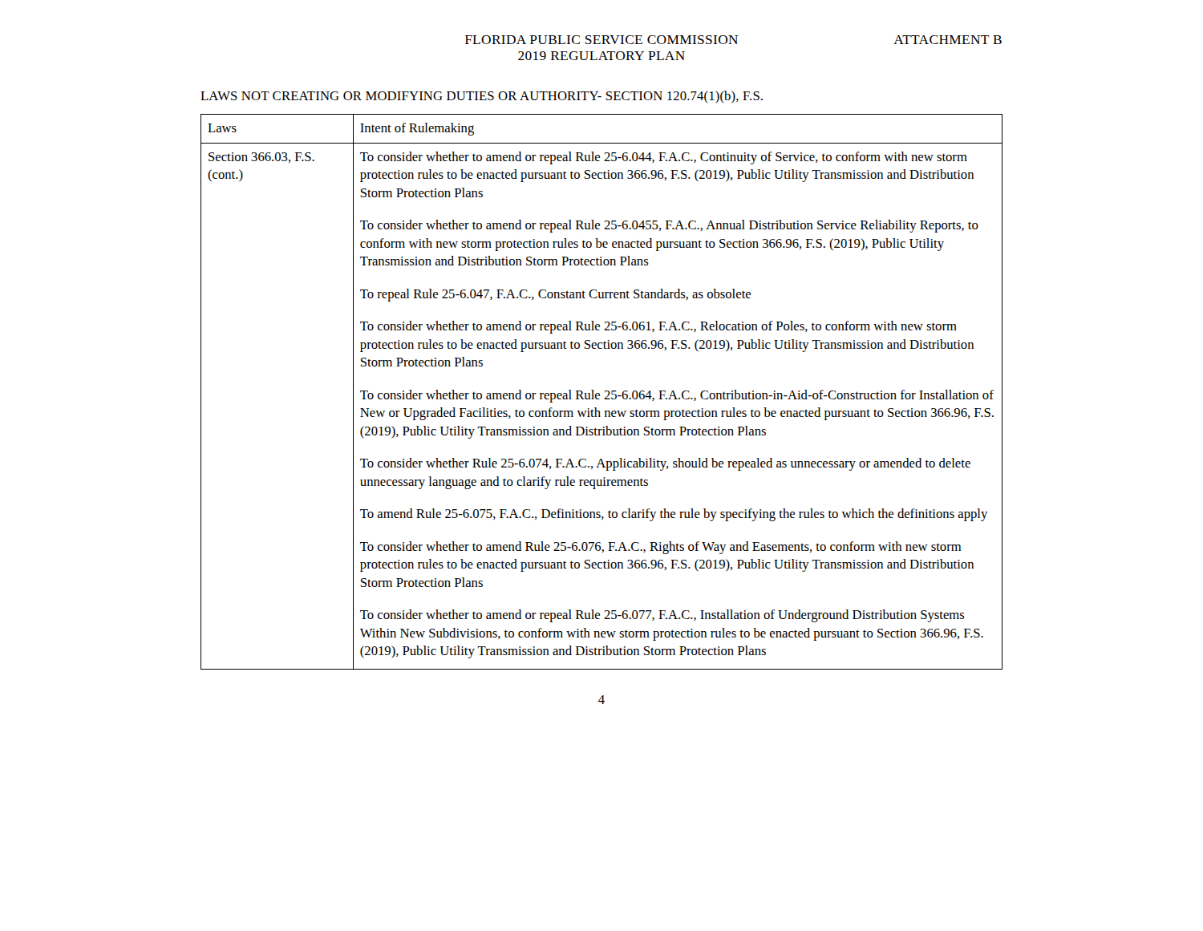ATTACHMENT B
FLORIDA PUBLIC SERVICE COMMISSION
2019 REGULATORY PLAN
LAWS NOT CREATING OR MODIFYING DUTIES OR AUTHORITY- SECTION 120.74(1)(b), F.S.
| Laws | Intent of Rulemaking |
| --- | --- |
| Section 366.03, F.S. (cont.) | To consider whether to amend or repeal Rule 25-6.044, F.A.C., Continuity of Service, to conform with new storm protection rules to be enacted pursuant to Section 366.96, F.S. (2019), Public Utility Transmission and Distribution Storm Protection Plans To consider whether to amend or repeal Rule 25-6.0455, F.A.C., Annual Distribution Service Reliability Reports, to conform with new storm protection rules to be enacted pursuant to Section 366.96, F.S. (2019), Public Utility Transmission and Distribution Storm Protection Plans To repeal Rule 25-6.047, F.A.C., Constant Current Standards, as obsolete To consider whether to amend or repeal Rule 25-6.061, F.A.C., Relocation of Poles, to conform with new storm protection rules to be enacted pursuant to Section 366.96, F.S. (2019), Public Utility Transmission and Distribution Storm Protection Plans To consider whether to amend or repeal Rule 25-6.064, F.A.C., Contribution-in-Aid-of-Construction for Installation of New or Upgraded Facilities, to conform with new storm protection rules to be enacted pursuant to Section 366.96, F.S. (2019), Public Utility Transmission and Distribution Storm Protection Plans To consider whether Rule 25-6.074, F.A.C., Applicability, should be repealed as unnecessary or amended to delete unnecessary language and to clarify rule requirements To amend Rule 25-6.075, F.A.C., Definitions, to clarify the rule by specifying the rules to which the definitions apply To consider whether to amend Rule 25-6.076, F.A.C., Rights of Way and Easements, to conform with new storm protection rules to be enacted pursuant to Section 366.96, F.S. (2019), Public Utility Transmission and Distribution Storm Protection Plans To consider whether to amend or repeal Rule 25-6.077, F.A.C., Installation of Underground Distribution Systems Within New Subdivisions, to conform with new storm protection rules to be enacted pursuant to Section 366.96, F.S. (2019), Public Utility Transmission and Distribution Storm Protection Plans |
4